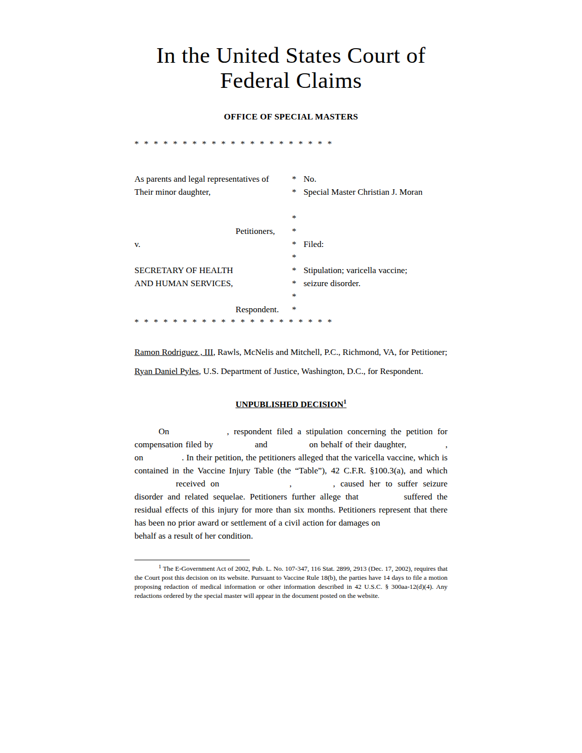In the United States Court of Federal Claims
OFFICE OF SPECIAL MASTERS
* * * * * * * * * * * * * * * * * * * * *
| As parents and legal representatives of Their minor daughter, | * * | No. Special Master Christian J. Moran |
| | * | |
| Petitioners, | * | |
| v. | * | Filed: |
| | * | |
| SECRETARY OF HEALTH AND HUMAN SERVICES, | * * | Stipulation; varicella vaccine; seizure disorder. |
| | * | |
| Respondent. | * | |
* * * * * * * * * * * * * * * * * * * * *
Ramon Rodriguez , III, Rawls, McNelis and Mitchell, P.C., Richmond, VA, for Petitioner;
Ryan Daniel Pyles, U.S. Department of Justice, Washington, D.C., for Respondent.
UNPUBLISHED DECISION1
On , respondent filed a stipulation concerning the petition for compensation filed by and on behalf of their daughter, , on . In their petition, the petitioners alleged that the varicella vaccine, which is contained in the Vaccine Injury Table (the “Table”), 42 C.F.R. §100.3(a), and which received on , , caused her to suffer seizure disorder and related sequelae. Petitioners further allege that suffered the residual effects of this injury for more than six months. Petitioners represent that there has been no prior award or settlement of a civil action for damages on behalf as a result of her condition.
1 The E-Government Act of 2002, Pub. L. No. 107-347, 116 Stat. 2899, 2913 (Dec. 17, 2002), requires that the Court post this decision on its website. Pursuant to Vaccine Rule 18(b), the parties have 14 days to file a motion proposing redaction of medical information or other information described in 42 U.S.C. § 300aa-12(d)(4). Any redactions ordered by the special master will appear in the document posted on the website.